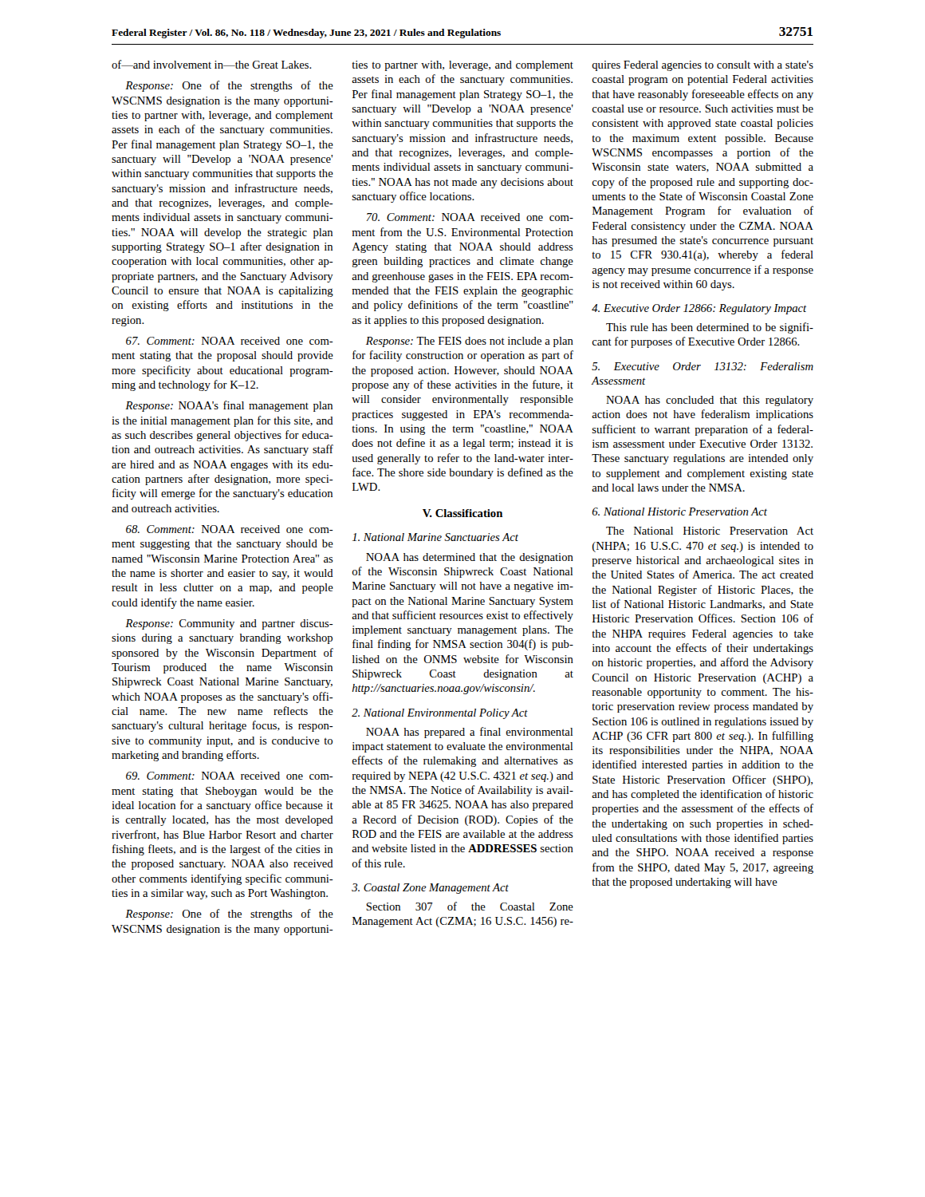Federal Register / Vol. 86, No. 118 / Wednesday, June 23, 2021 / Rules and Regulations 32751
of—and involvement in—the Great Lakes.
Response: One of the strengths of the WSCNMS designation is the many opportunities to partner with, leverage, and complement assets in each of the sanctuary communities. Per final management plan Strategy SO–1, the sanctuary will ''Develop a 'NOAA presence' within sanctuary communities that supports the sanctuary's mission and infrastructure needs, and that recognizes, leverages, and complements individual assets in sanctuary communities.'' NOAA will develop the strategic plan supporting Strategy SO–1 after designation in cooperation with local communities, other appropriate partners, and the Sanctuary Advisory Council to ensure that NOAA is capitalizing on existing efforts and institutions in the region.
67. Comment: NOAA received one comment stating that the proposal should provide more specificity about educational programming and technology for K–12.
Response: NOAA's final management plan is the initial management plan for this site, and as such describes general objectives for education and outreach activities. As sanctuary staff are hired and as NOAA engages with its education partners after designation, more specificity will emerge for the sanctuary's education and outreach activities.
68. Comment: NOAA received one comment suggesting that the sanctuary should be named ''Wisconsin Marine Protection Area'' as the name is shorter and easier to say, it would result in less clutter on a map, and people could identify the name easier.
Response: Community and partner discussions during a sanctuary branding workshop sponsored by the Wisconsin Department of Tourism produced the name Wisconsin Shipwreck Coast National Marine Sanctuary, which NOAA proposes as the sanctuary's official name. The new name reflects the sanctuary's cultural heritage focus, is responsive to community input, and is conducive to marketing and branding efforts.
69. Comment: NOAA received one comment stating that Sheboygan would be the ideal location for a sanctuary office because it is centrally located, has the most developed riverfront, has Blue Harbor Resort and charter fishing fleets, and is the largest of the cities in the proposed sanctuary. NOAA also received other comments identifying specific communities in a similar way, such as Port Washington.
Response: One of the strengths of the WSCNMS designation is the many opportunities to partner with, leverage, and complement assets in each of the sanctuary communities. Per final management plan Strategy SO–1, the sanctuary will ''Develop a 'NOAA presence' within sanctuary communities that supports the sanctuary's mission and infrastructure needs, and that recognizes, leverages, and complements individual assets in sanctuary communities.'' NOAA has not made any decisions about sanctuary office locations.
70. Comment: NOAA received one comment from the U.S. Environmental Protection Agency stating that NOAA should address green building practices and climate change and greenhouse gases in the FEIS. EPA recommended that the FEIS explain the geographic and policy definitions of the term ''coastline'' as it applies to this proposed designation.
Response: The FEIS does not include a plan for facility construction or operation as part of the proposed action. However, should NOAA propose any of these activities in the future, it will consider environmentally responsible practices suggested in EPA's recommendations. In using the term ''coastline,'' NOAA does not define it as a legal term; instead it is used generally to refer to the land-water interface. The shore side boundary is defined as the LWD.
V. Classification
1. National Marine Sanctuaries Act
NOAA has determined that the designation of the Wisconsin Shipwreck Coast National Marine Sanctuary will not have a negative impact on the National Marine Sanctuary System and that sufficient resources exist to effectively implement sanctuary management plans. The final finding for NMSA section 304(f) is published on the ONMS website for Wisconsin Shipwreck Coast designation at http://sanctuaries.noaa.gov/wisconsin/.
2. National Environmental Policy Act
NOAA has prepared a final environmental impact statement to evaluate the environmental effects of the rulemaking and alternatives as required by NEPA (42 U.S.C. 4321 et seq.) and the NMSA. The Notice of Availability is available at 85 FR 34625. NOAA has also prepared a Record of Decision (ROD). Copies of the ROD and the FEIS are available at the address and website listed in the ADDRESSES section of this rule.
3. Coastal Zone Management Act
Section 307 of the Coastal Zone Management Act (CZMA; 16 U.S.C. 1456) requires Federal agencies to consult with a state's coastal program on potential Federal activities that have reasonably foreseeable effects on any coastal use or resource. Such activities must be consistent with approved state coastal policies to the maximum extent possible. Because WSCNMS encompasses a portion of the Wisconsin state waters, NOAA submitted a copy of the proposed rule and supporting documents to the State of Wisconsin Coastal Zone Management Program for evaluation of Federal consistency under the CZMA. NOAA has presumed the state's concurrence pursuant to 15 CFR 930.41(a), whereby a federal agency may presume concurrence if a response is not received within 60 days.
4. Executive Order 12866: Regulatory Impact
This rule has been determined to be significant for purposes of Executive Order 12866.
5. Executive Order 13132: Federalism Assessment
NOAA has concluded that this regulatory action does not have federalism implications sufficient to warrant preparation of a federalism assessment under Executive Order 13132. These sanctuary regulations are intended only to supplement and complement existing state and local laws under the NMSA.
6. National Historic Preservation Act
The National Historic Preservation Act (NHPA; 16 U.S.C. 470 et seq.) is intended to preserve historical and archaeological sites in the United States of America. The act created the National Register of Historic Places, the list of National Historic Landmarks, and State Historic Preservation Offices. Section 106 of the NHPA requires Federal agencies to take into account the effects of their undertakings on historic properties, and afford the Advisory Council on Historic Preservation (ACHP) a reasonable opportunity to comment. The historic preservation review process mandated by Section 106 is outlined in regulations issued by ACHP (36 CFR part 800 et seq.). In fulfilling its responsibilities under the NHPA, NOAA identified interested parties in addition to the State Historic Preservation Officer (SHPO), and has completed the identification of historic properties and the assessment of the effects of the undertaking on such properties in scheduled consultations with those identified parties and the SHPO. NOAA received a response from the SHPO, dated May 5, 2017, agreeing that the proposed undertaking will have